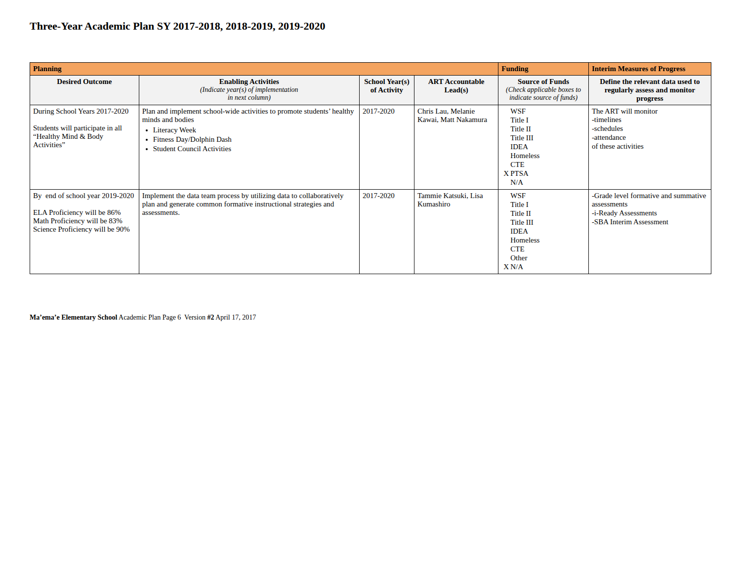Three-Year Academic Plan SY 2017-2018, 2018-2019, 2019-2020
| Planning | Funding | Interim Measures of Progress |
| --- | --- | --- |
| Desired Outcome | Enabling Activities (Indicate year(s) of implementation in next column) | School Year(s) of Activity | ART Accountable Lead(s) | Source of Funds (Check applicable boxes to indicate source of funds) | Define the relevant data used to regularly assess and monitor progress |
| During School Years 2017-2020 Students will participate in all “Healthy Mind & Body Activities” | Plan and implement school-wide activities to promote students’ healthy minds and bodies Literacy Week Fitness Day/Dolphin Dash Student Council Activities | 2017-2020 | Chris Lau, Melanie Kawai, Matt Nakamura | WSF Title I Title II Title III IDEA Homeless CTE PTSA N/A | The ART will monitor -timelines -schedules -attendance of these activities |
| By end of school year 2019-2020 ELA Proficiency will be 86% Math Proficiency will be 83% Science Proficiency will be 90% | Implement the data team process by utilizing data to collaboratively plan and generate common formative instructional strategies and assessments. | 2017-2020 | Tammie Katsuki, Lisa Kumashiro | WSF Title I Title II Title III IDEA Homeless CTE Other N/A | -Grade level formative and summative assessments -i-Ready Assessments -SBA Interim Assessment |
Ma’ema’e Elementary School Academic Plan Page 6 Version #2 April 17, 2017